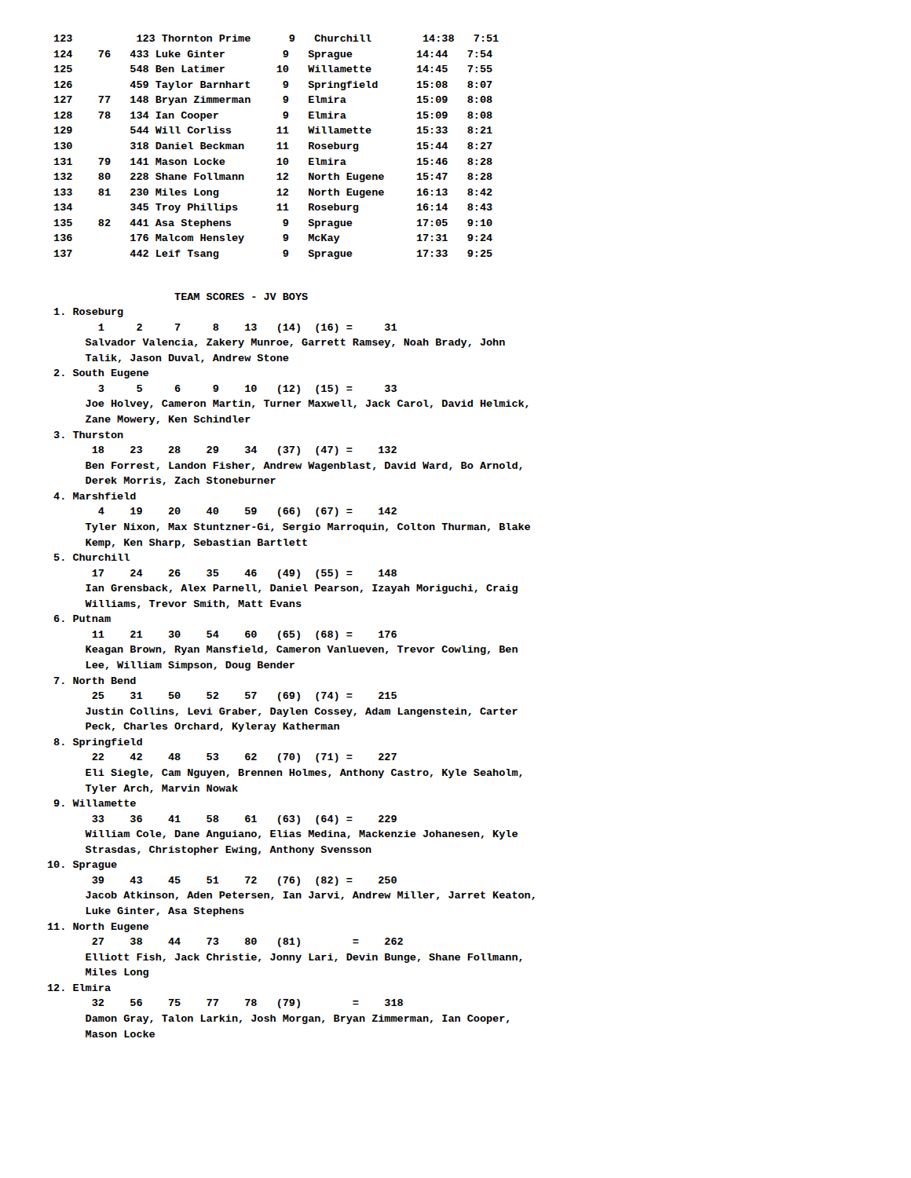123          123 Thornton Prime      9   Churchill        14:38   7:51
 124    76   433 Luke Ginter         9   Sprague          14:44   7:54
 125         548 Ben Latimer        10   Willamette       14:45   7:55
 126         459 Taylor Barnhart     9   Springfield      15:08   8:07
 127    77   148 Bryan Zimmerman     9   Elmira           15:09   8:08
 128    78   134 Ian Cooper          9   Elmira           15:09   8:08
 129         544 Will Corliss       11   Willamette       15:33   8:21
 130         318 Daniel Beckman     11   Roseburg         15:44   8:27
 131    79   141 Mason Locke        10   Elmira           15:46   8:28
 132    80   228 Shane Follmann     12   North Eugene     15:47   8:28
 133    81   230 Miles Long         12   North Eugene     16:13   8:42
 134         345 Troy Phillips      11   Roseburg         16:14   8:43
 135    82   441 Asa Stephens        9   Sprague          17:05   9:10
 136         176 Malcom Hensley      9   McKay            17:31   9:24
 137         442 Leif Tsang          9   Sprague          17:33   9:25
                    TEAM SCORES - JV BOYS
 1. Roseburg
        1     2     7     8    13   (14)  (16) =     31
      Salvador Valencia, Zakery Munroe, Garrett Ramsey, Noah Brady, John
      Talik, Jason Duval, Andrew Stone
 2. South Eugene
        3     5     6     9    10   (12)  (15) =     33
      Joe Holvey, Cameron Martin, Turner Maxwell, Jack Carol, David Helmick,
      Zane Mowery, Ken Schindler
 3. Thurston
       18    23    28    29    34   (37)  (47) =    132
      Ben Forrest, Landon Fisher, Andrew Wagenblast, David Ward, Bo Arnold,
      Derek Morris, Zach Stoneburner
 4. Marshfield
        4    19    20    40    59   (66)  (67) =    142
      Tyler Nixon, Max Stuntzner-Gi, Sergio Marroquin, Colton Thurman, Blake
      Kemp, Ken Sharp, Sebastian Bartlett
 5. Churchill
       17    24    26    35    46   (49)  (55) =    148
      Ian Grensback, Alex Parnell, Daniel Pearson, Izayah Moriguchi, Craig
      Williams, Trevor Smith, Matt Evans
 6. Putnam
       11    21    30    54    60   (65)  (68) =    176
      Keagan Brown, Ryan Mansfield, Cameron Vanlueven, Trevor Cowling, Ben
      Lee, William Simpson, Doug Bender
 7. North Bend
       25    31    50    52    57   (69)  (74) =    215
      Justin Collins, Levi Graber, Daylen Cossey, Adam Langenstein, Carter
      Peck, Charles Orchard, Kyleray Katherman
 8. Springfield
       22    42    48    53    62   (70)  (71) =    227
      Eli Siegle, Cam Nguyen, Brennen Holmes, Anthony Castro, Kyle Seaholm,
      Tyler Arch, Marvin Nowak
 9. Willamette
       33    36    41    58    61   (63)  (64) =    229
      William Cole, Dane Anguiano, Elias Medina, Mackenzie Johanesen, Kyle
      Strasdas, Christopher Ewing, Anthony Svensson
10. Sprague
       39    43    45    51    72   (76)  (82) =    250
      Jacob Atkinson, Aden Petersen, Ian Jarvi, Andrew Miller, Jarret Keaton,
      Luke Ginter, Asa Stephens
11. North Eugene
       27    38    44    73    80   (81)        =    262
      Elliott Fish, Jack Christie, Jonny Lari, Devin Bunge, Shane Follmann,
      Miles Long
12. Elmira
       32    56    75    77    78   (79)        =    318
      Damon Gray, Talon Larkin, Josh Morgan, Bryan Zimmerman, Ian Cooper,
      Mason Locke